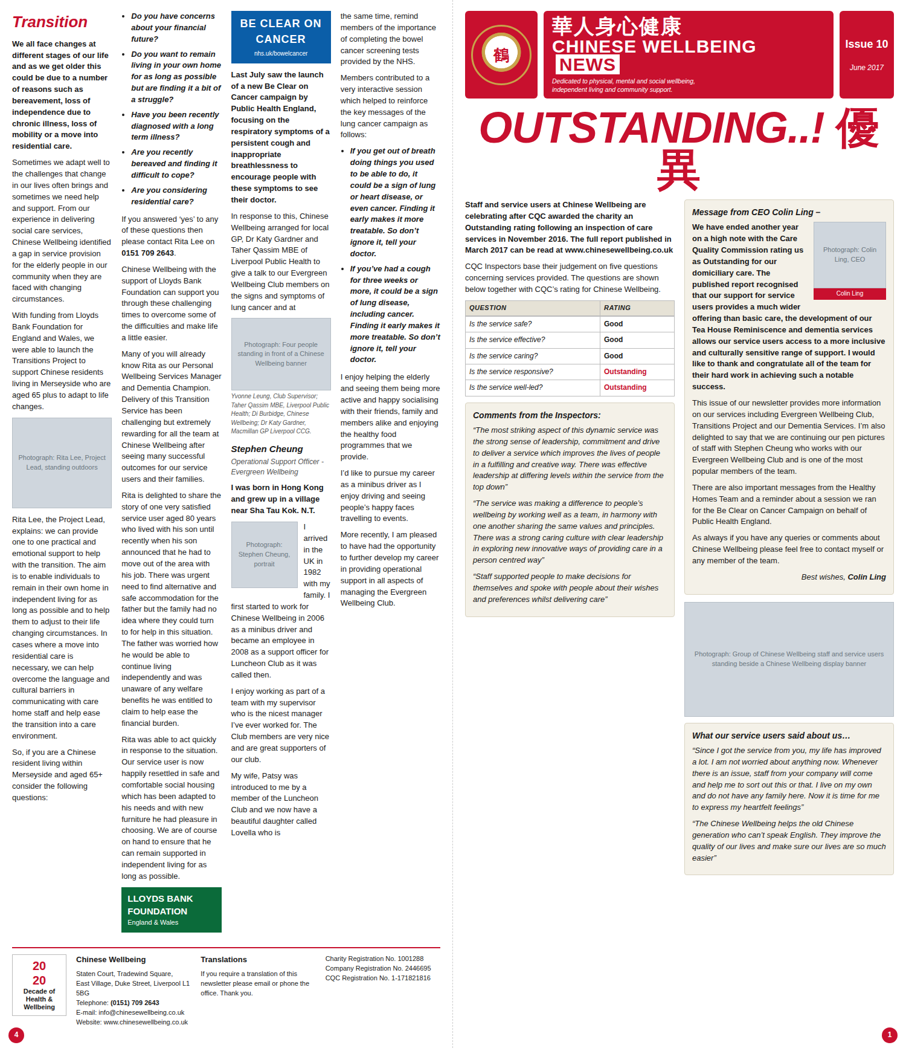Transition
We all face changes at different stages of our life and as we get older this could be due to a number of reasons such as bereavement, loss of independence due to chronic illness, loss of mobility or a move into residential care.
Sometimes we adapt well to the challenges that change in our lives often brings and sometimes we need help and support. From our experience in delivering social care services, Chinese Wellbeing identified a gap in service provision for the elderly people in our community when they are faced with changing circumstances.
With funding from Lloyds Bank Foundation for England and Wales, we were able to launch the Transitions Project to support Chinese residents living in Merseyside who are aged 65 plus to adapt to life changes.
Photograph: Rita Lee, Project Lead, standing outdoors
Rita Lee, the Project Lead, explains: we can provide one to one practical and emotional support to help with the transition. The aim is to enable individuals to remain in their own home in independent living for as long as possible and to help them to adjust to their life changing circumstances. In cases where a move into residential care is necessary, we can help overcome the language and cultural barriers in communicating with care home staff and help ease the transition into a care environment.
So, if you are a Chinese resident living within Merseyside and aged 65+ consider the following questions:
Do you have concerns about your financial future?
Do you want to remain living in your own home for as long as possible but are finding it a bit of a struggle?
Have you been recently diagnosed with a long term illness?
Are you recently bereaved and finding it difficult to cope?
Are you considering residential care?
If you answered ‘yes’ to any of these questions then please contact Rita Lee on 0151 709 2643.
Chinese Wellbeing with the support of Lloyds Bank Foundation can support you through these challenging times to overcome some of the difficulties and make life a little easier.
Many of you will already know Rita as our Personal Wellbeing Services Manager and Dementia Champion. Delivery of this Transition Service has been challenging but extremely rewarding for all the team at Chinese Wellbeing after seeing many successful outcomes for our service users and their families.
Rita is delighted to share the story of one very satisfied service user aged 80 years who lived with his son until recently when his son announced that he had to move out of the area with his job. There was urgent need to find alternative and safe accommodation for the father but the family had no idea where they could turn to for help in this situation. The father was worried how he would be able to continue living independently and was unaware of any welfare benefits he was entitled to claim to help ease the financial burden.
Rita was able to act quickly in response to the situation. Our service user is now happily resettled in safe and comfortable social housing which has been adapted to his needs and with new furniture he had pleasure in choosing. We are of course on hand to ensure that he can remain supported in independent living for as long as possible.
LLOYDS BANK FOUNDATION England & Wales
BE CLEAR ON CANCER nhs.uk/bowelcancer
Last July saw the launch of a new Be Clear on Cancer campaign by Public Health England, focusing on the respiratory symptoms of a persistent cough and inappropriate breathlessness to encourage people with these symptoms to see their doctor.
In response to this, Chinese Wellbeing arranged for local GP, Dr Katy Gardner and Taher Qassim MBE of Liverpool Public Health to give a talk to our Evergreen Wellbeing Club members on the signs and symptoms of lung cancer and at
Photograph: Four people standing in front of a Chinese Wellbeing banner
Yvonne Leung, Club Supervisor; Taher Qassim MBE, Liverpool Public Health; Di Burbidge, Chinese Wellbeing; Dr Katy Gardner, Macmillan GP Liverpool CCG.
Stephen Cheung
Operational Support Officer - Evergreen Wellbeing
I was born in Hong Kong and grew up in a village near Sha Tau Kok. N.T.
Photograph: Stephen Cheung, portrait
I arrived in the UK in 1982 with my family. I first started to work for Chinese Wellbeing in 2006 as a minibus driver and became an employee in 2008 as a support officer for Luncheon Club as it was called then.
I enjoy working as part of a team with my supervisor who is the nicest manager I’ve ever worked for. The Club members are very nice and are great supporters of our club.
My wife, Patsy was introduced to me by a member of the Luncheon Club and we now have a beautiful daughter called Lovella who is
the same time, remind members of the importance of completing the bowel cancer screening tests provided by the NHS.
Members contributed to a very interactive session which helped to reinforce the key messages of the lung cancer campaign as follows:
If you get out of breath doing things you used to be able to do, it could be a sign of lung or heart disease, or even cancer. Finding it early makes it more treatable. So don’t ignore it, tell your doctor.
If you’ve had a cough for three weeks or more, it could be a sign of lung disease, including cancer. Finding it early makes it more treatable. So don’t ignore it, tell your doctor.
I enjoy helping the elderly and seeing them being more active and happy socialising with their friends, family and members alike and enjoying the healthy food programmes that we provide.
I’d like to pursue my career as a minibus driver as I enjoy driving and seeing people’s happy faces travelling to events.
More recently, I am pleased to have had the opportunity to further develop my career in providing operational support in all aspects of managing the Evergreen Wellbeing Club.
20
20 Decade of Health & Wellbeing
Chinese Wellbeing
Staten Court, Tradewind Square,
East Village, Duke Street, Liverpool L1 5BG
Telephone: (0151) 709 2643
E-mail: info@chinesewellbeing.co.uk
Website: www.chinesewellbeing.co.uk
Translations
If you require a translation of this newsletter please email or phone the office. Thank you.
Charity Registration No. 1001288
Company Registration No. 2446695
CQC Registration No. 1-171821816
4
鶴
華人身心健康
CHINESE WELLBEING NEWS
Dedicated to physical, mental and social wellbeing,
independent living and community support.
Issue 10
June 2017
OUTSTANDING..! 優異
Staff and service users at Chinese Wellbeing are celebrating after CQC awarded the charity an Outstanding rating following an inspection of care services in November 2016. The full report published in March 2017 can be read at www.chinesewellbeing.co.uk
CQC Inspectors base their judgement on five questions concerning services provided. The questions are shown below together with CQC’s rating for Chinese Wellbeing.
CQC ratings for Chinese Wellbeing
| QUESTION | RATING |
| --- | --- |
| Is the service safe? | Good |
| Is the service effective? | Good |
| Is the service caring? | Good |
| Is the service responsive? | Outstanding |
| Is the service well-led? | Outstanding |
Comments from the Inspectors:
“The most striking aspect of this dynamic service was the strong sense of leadership, commitment and drive to deliver a service which improves the lives of people in a fulfilling and creative way. There was effective leadership at differing levels within the service from the top down”
“The service was making a difference to people’s wellbeing by working well as a team, in harmony with one another sharing the same values and principles. There was a strong caring culture with clear leadership in exploring new innovative ways of providing care in a person centred way”
“Staff supported people to make decisions for themselves and spoke with people about their wishes and preferences whilst delivering care”
Message from CEO Colin Ling –
Photograph: Colin Ling, CEO
Colin Ling
We have ended another year on a high note with the Care Quality Commission rating us as Outstanding for our domiciliary care. The published report recognised that our support for service users provides a much wider offering than basic care, the development of our Tea House Reminiscence and dementia services allows our service users access to a more inclusive and culturally sensitive range of support. I would like to thank and congratulate all of the team for their hard work in achieving such a notable success.
This issue of our newsletter provides more information on our services including Evergreen Wellbeing Club, Transitions Project and our Dementia Services. I’m also delighted to say that we are continuing our pen pictures of staff with Stephen Cheung who works with our Evergreen Wellbeing Club and is one of the most popular members of the team.
There are also important messages from the Healthy Homes Team and a reminder about a session we ran for the Be Clear on Cancer Campaign on behalf of Public Health England.
As always if you have any queries or comments about Chinese Wellbeing please feel free to contact myself or any member of the team.
Best wishes, Colin Ling
Photograph: Group of Chinese Wellbeing staff and service users standing beside a Chinese Wellbeing display banner
What our service users said about us…
“Since I got the service from you, my life has improved a lot. I am not worried about anything now. Whenever there is an issue, staff from your company will come and help me to sort out this or that. I live on my own and do not have any family here. Now it is time for me to express my heartfelt feelings”
“The Chinese Wellbeing helps the old Chinese generation who can’t speak English. They improve the quality of our lives and make sure our lives are so much easier”
1